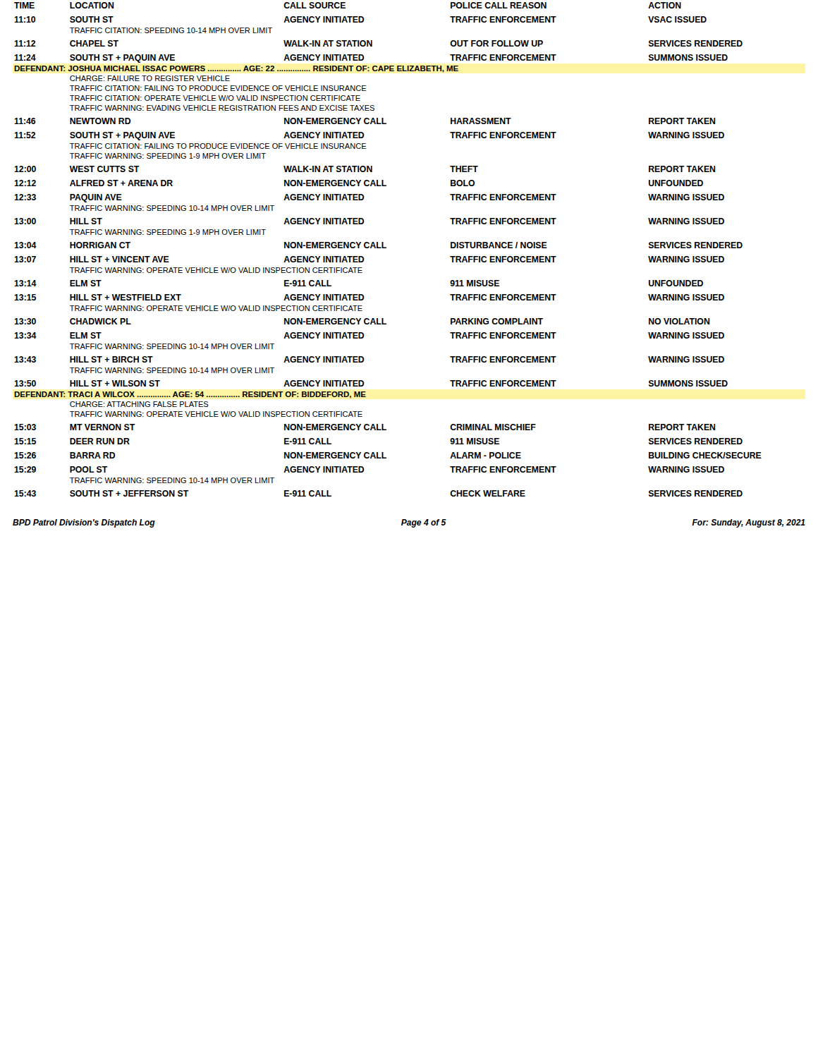| TIME | LOCATION | CALL SOURCE | POLICE CALL REASON | ACTION |
| --- | --- | --- | --- | --- |
| 11:10 | SOUTH ST | AGENCY INITIATED | TRAFFIC ENFORCEMENT | VSAC ISSUED |
| | TRAFFIC CITATION: SPEEDING 10-14 MPH OVER LIMIT |
| 11:12 | CHAPEL ST | WALK-IN AT STATION | OUT FOR FOLLOW UP | SERVICES RENDERED |
| 11:24 | SOUTH ST + PAQUIN AVE | AGENCY INITIATED | TRAFFIC ENFORCEMENT | SUMMONS ISSUED |
| DEFENDANT: JOSHUA MICHAEL ISSAC POWERS ............... AGE: 22 ............... RESIDENT OF: CAPE ELIZABETH, ME |
| | CHARGE: FAILURE TO REGISTER VEHICLE |
| | TRAFFIC CITATION: FAILING TO PRODUCE EVIDENCE OF VEHICLE INSURANCE |
| | TRAFFIC CITATION: OPERATE VEHICLE W/O VALID INSPECTION CERTIFICATE |
| | TRAFFIC WARNING: EVADING VEHICLE REGISTRATION FEES AND EXCISE TAXES |
| 11:46 | NEWTOWN RD | NON-EMERGENCY CALL | HARASSMENT | REPORT TAKEN |
| 11:52 | SOUTH ST + PAQUIN AVE | AGENCY INITIATED | TRAFFIC ENFORCEMENT | WARNING ISSUED |
| | TRAFFIC CITATION: FAILING TO PRODUCE EVIDENCE OF VEHICLE INSURANCE |
| | TRAFFIC WARNING: SPEEDING 1-9 MPH OVER LIMIT |
| 12:00 | WEST CUTTS ST | WALK-IN AT STATION | THEFT | REPORT TAKEN |
| 12:12 | ALFRED ST + ARENA DR | NON-EMERGENCY CALL | BOLO | UNFOUNDED |
| 12:33 | PAQUIN AVE | AGENCY INITIATED | TRAFFIC ENFORCEMENT | WARNING ISSUED |
| | TRAFFIC WARNING: SPEEDING 10-14 MPH OVER LIMIT |
| 13:00 | HILL ST | AGENCY INITIATED | TRAFFIC ENFORCEMENT | WARNING ISSUED |
| | TRAFFIC WARNING: SPEEDING 1-9 MPH OVER LIMIT |
| 13:04 | HORRIGAN CT | NON-EMERGENCY CALL | DISTURBANCE / NOISE | SERVICES RENDERED |
| 13:07 | HILL ST + VINCENT AVE | AGENCY INITIATED | TRAFFIC ENFORCEMENT | WARNING ISSUED |
| | TRAFFIC WARNING: OPERATE VEHICLE W/O VALID INSPECTION CERTIFICATE |
| 13:14 | ELM ST | E-911 CALL | 911 MISUSE | UNFOUNDED |
| 13:15 | HILL ST + WESTFIELD EXT | AGENCY INITIATED | TRAFFIC ENFORCEMENT | WARNING ISSUED |
| | TRAFFIC WARNING: OPERATE VEHICLE W/O VALID INSPECTION CERTIFICATE |
| 13:30 | CHADWICK PL | NON-EMERGENCY CALL | PARKING COMPLAINT | NO VIOLATION |
| 13:34 | ELM ST | AGENCY INITIATED | TRAFFIC ENFORCEMENT | WARNING ISSUED |
| | TRAFFIC WARNING: SPEEDING 10-14 MPH OVER LIMIT |
| 13:43 | HILL ST + BIRCH ST | AGENCY INITIATED | TRAFFIC ENFORCEMENT | WARNING ISSUED |
| | TRAFFIC WARNING: SPEEDING 10-14 MPH OVER LIMIT |
| 13:50 | HILL ST + WILSON ST | AGENCY INITIATED | TRAFFIC ENFORCEMENT | SUMMONS ISSUED |
| DEFENDANT: TRACI A WILCOX ............... AGE: 54 ............... RESIDENT OF: BIDDEFORD, ME |
| | CHARGE: ATTACHING FALSE PLATES |
| | TRAFFIC WARNING: OPERATE VEHICLE W/O VALID INSPECTION CERTIFICATE |
| 15:03 | MT VERNON ST | NON-EMERGENCY CALL | CRIMINAL MISCHIEF | REPORT TAKEN |
| 15:15 | DEER RUN DR | E-911 CALL | 911 MISUSE | SERVICES RENDERED |
| 15:26 | BARRA RD | NON-EMERGENCY CALL | ALARM - POLICE | BUILDING CHECK/SECURE |
| 15:29 | POOL ST | AGENCY INITIATED | TRAFFIC ENFORCEMENT | WARNING ISSUED |
| | TRAFFIC WARNING: SPEEDING 10-14 MPH OVER LIMIT |
| 15:43 | SOUTH ST + JEFFERSON ST | E-911 CALL | CHECK WELFARE | SERVICES RENDERED |
BPD Patrol Division's Dispatch Log
Page 4 of 5
For: Sunday, August 8, 2021